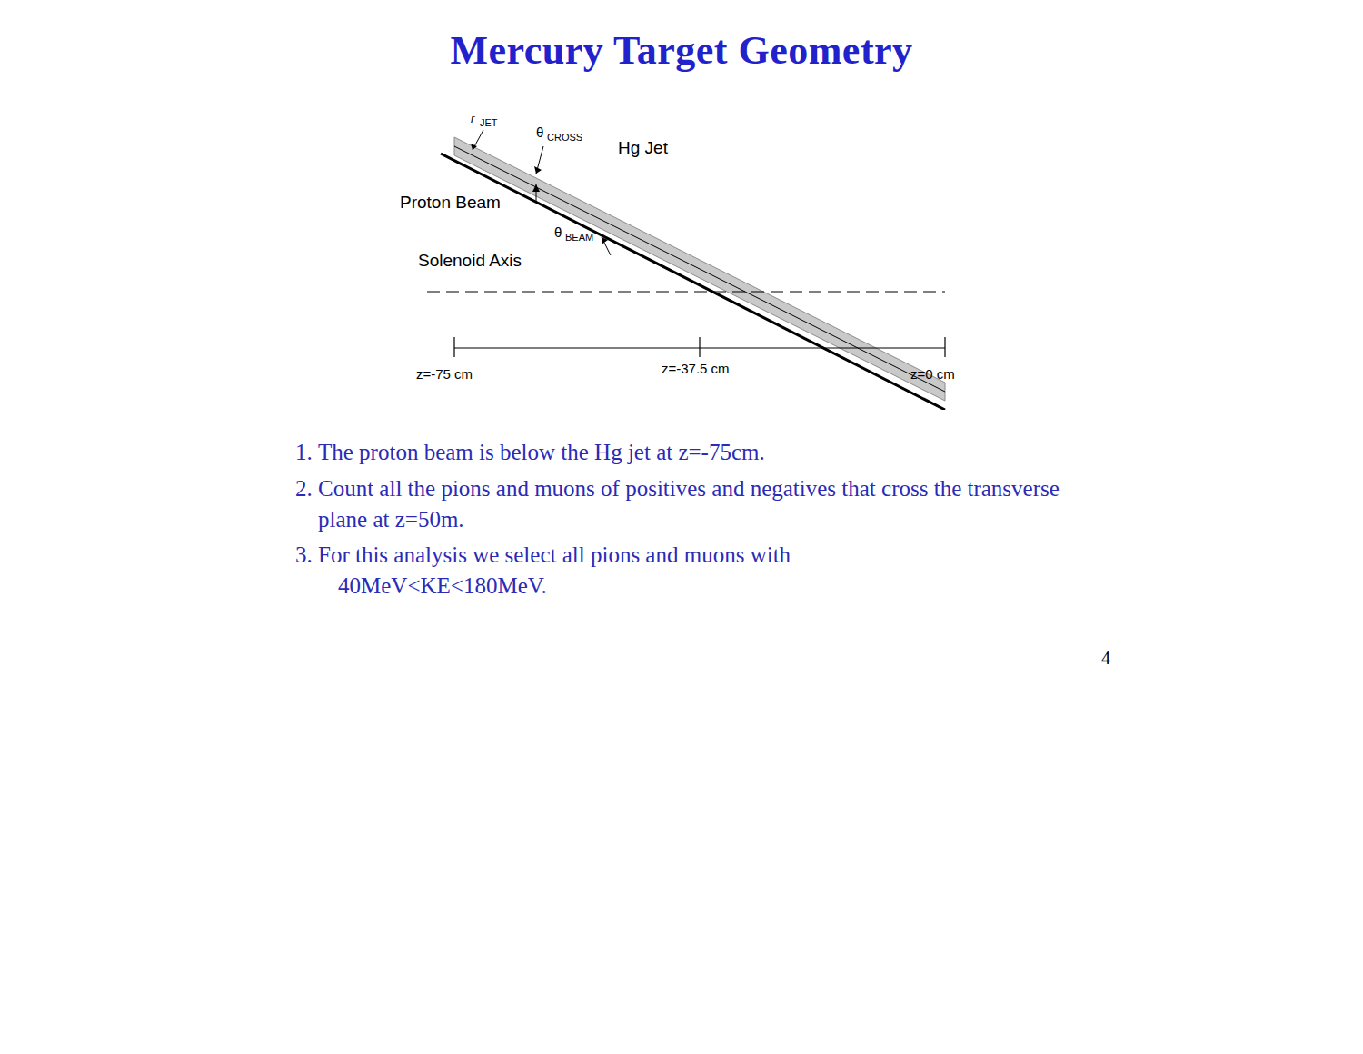Mercury Target Geometry
r JET θ CROSS Hg Jet Proton Beam θ BEAM Solenoid Axis z=-75 cm z=-37.5 cm z=0 cm
The proton beam is below the Hg jet at z=-75cm.
Count all the pions and muons of positives and negatives that cross the transverse plane at z=50m.
For this analysis we select all pions and muons with 40MeV<KE<180MeV.
4